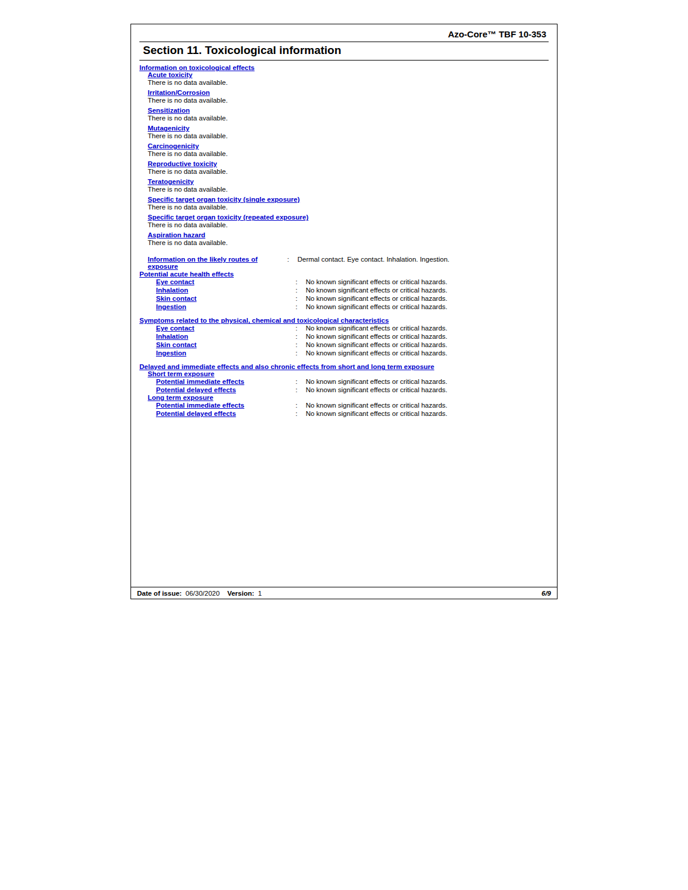Azo-Core™ TBF 10-353
Section 11. Toxicological information
Information on toxicological effects
Acute toxicity
There is no data available.
Irritation/Corrosion
There is no data available.
Sensitization
There is no data available.
Mutagenicity
There is no data available.
Carcinogenicity
There is no data available.
Reproductive toxicity
There is no data available.
Teratogenicity
There is no data available.
Specific target organ toxicity (single exposure)
There is no data available.
Specific target organ toxicity (repeated exposure)
There is no data available.
Aspiration hazard
There is no data available.
| Information on the likely routes of exposure | : | Dermal contact. Eye contact. Inhalation. Ingestion. |
Potential acute health effects
| Eye contact | : | No known significant effects or critical hazards. |
| Inhalation | : | No known significant effects or critical hazards. |
| Skin contact | : | No known significant effects or critical hazards. |
| Ingestion | : | No known significant effects or critical hazards. |
Symptoms related to the physical, chemical and toxicological characteristics
| Eye contact | : | No known significant effects or critical hazards. |
| Inhalation | : | No known significant effects or critical hazards. |
| Skin contact | : | No known significant effects or critical hazards. |
| Ingestion | : | No known significant effects or critical hazards. |
Delayed and immediate effects and also chronic effects from short and long term exposure
Short term exposure
| Potential immediate effects | : | No known significant effects or critical hazards. |
| Potential delayed effects | : | No known significant effects or critical hazards. |
Long term exposure
| Potential immediate effects | : | No known significant effects or critical hazards. |
| Potential delayed effects | : | No known significant effects or critical hazards. |
Date of issue: 06/30/2020 Version: 1
6/9